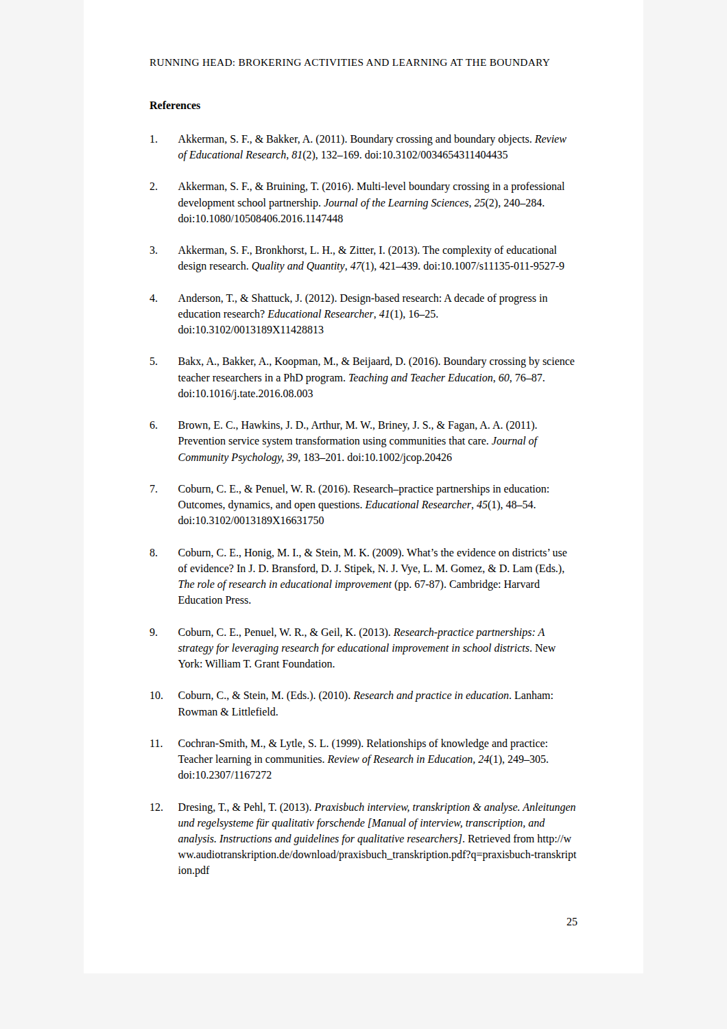RUNNING HEAD: BROKERING ACTIVITIES AND LEARNING AT THE BOUNDARY
References
1. Akkerman, S. F., & Bakker, A. (2011). Boundary crossing and boundary objects. Review of Educational Research, 81(2), 132–169. doi:10.3102/0034654311404435
2. Akkerman, S. F., & Bruining, T. (2016). Multi-level boundary crossing in a professional development school partnership. Journal of the Learning Sciences, 25(2), 240–284. doi:10.1080/10508406.2016.1147448
3. Akkerman, S. F., Bronkhorst, L. H., & Zitter, I. (2013). The complexity of educational design research. Quality and Quantity, 47(1), 421–439. doi:10.1007/s11135-011-9527-9
4. Anderson, T., & Shattuck, J. (2012). Design-based research: A decade of progress in education research? Educational Researcher, 41(1), 16–25. doi:10.3102/0013189X11428813
5. Bakx, A., Bakker, A., Koopman, M., & Beijaard, D. (2016). Boundary crossing by science teacher researchers in a PhD program. Teaching and Teacher Education, 60, 76–87. doi:10.1016/j.tate.2016.08.003
6. Brown, E. C., Hawkins, J. D., Arthur, M. W., Briney, J. S., & Fagan, A. A. (2011). Prevention service system transformation using communities that care. Journal of Community Psychology, 39, 183–201. doi:10.1002/jcop.20426
7. Coburn, C. E., & Penuel, W. R. (2016). Research–practice partnerships in education: Outcomes, dynamics, and open questions. Educational Researcher, 45(1), 48–54. doi:10.3102/0013189X16631750
8. Coburn, C. E., Honig, M. I., & Stein, M. K. (2009). What’s the evidence on districts’ use of evidence? In J. D. Bransford, D. J. Stipek, N. J. Vye, L. M. Gomez, & D. Lam (Eds.), The role of research in educational improvement (pp. 67-87). Cambridge: Harvard Education Press.
9. Coburn, C. E., Penuel, W. R., & Geil, K. (2013). Research-practice partnerships: A strategy for leveraging research for educational improvement in school districts. New York: William T. Grant Foundation.
10. Coburn, C., & Stein, M. (Eds.). (2010). Research and practice in education. Lanham: Rowman & Littlefield.
11. Cochran-Smith, M., & Lytle, S. L. (1999). Relationships of knowledge and practice: Teacher learning in communities. Review of Research in Education, 24(1), 249–305. doi:10.2307/1167272
12. Dresing, T., & Pehl, T. (2013). Praxisbuch interview, transkription & analyse. Anleitungen und regelsysteme für qualitativ forschende [Manual of interview, transcription, and analysis. Instructions and guidelines for qualitative researchers]. Retrieved from http://www.audiotranskription.de/download/praxisbuch_transkription.pdf?q=praxisbuch-transkription.pdf
25